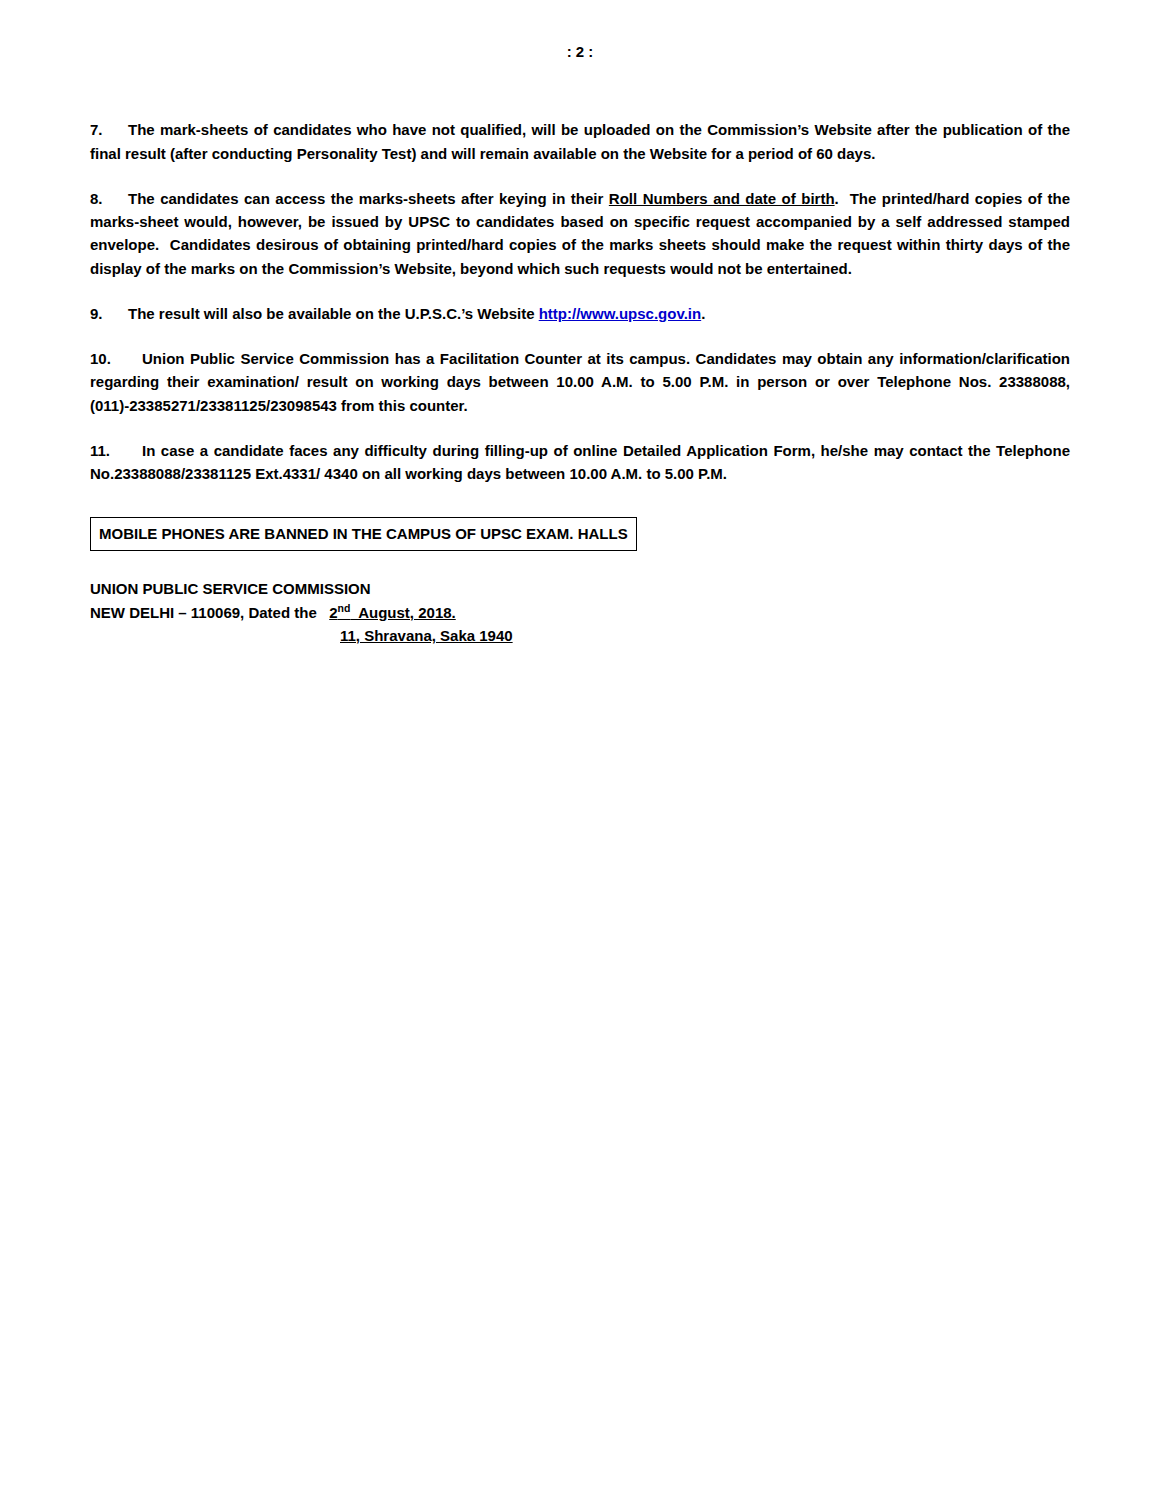: 2 :
7. The mark-sheets of candidates who have not qualified, will be uploaded on the Commission’s Website after the publication of the final result (after conducting Personality Test) and will remain available on the Website for a period of 60 days.
8. The candidates can access the marks-sheets after keying in their Roll Numbers and date of birth. The printed/hard copies of the marks-sheet would, however, be issued by UPSC to candidates based on specific request accompanied by a self addressed stamped envelope. Candidates desirous of obtaining printed/hard copies of the marks sheets should make the request within thirty days of the display of the marks on the Commission’s Website, beyond which such requests would not be entertained.
9. The result will also be available on the U.P.S.C.’s Website http://www.upsc.gov.in.
10. Union Public Service Commission has a Facilitation Counter at its campus. Candidates may obtain any information/clarification regarding their examination/ result on working days between 10.00 A.M. to 5.00 P.M. in person or over Telephone Nos. 23388088, (011)-23385271/23381125/23098543 from this counter.
11. In case a candidate faces any difficulty during filling-up of online Detailed Application Form, he/she may contact the Telephone No.23388088/23381125 Ext.4331/ 4340 on all working days between 10.00 A.M. to 5.00 P.M.
MOBILE PHONES ARE BANNED IN THE CAMPUS OF UPSC EXAM. HALLS
UNION PUBLIC SERVICE COMMISSION
NEW DELHI – 110069, Dated the 2nd August, 2018.
11, Shravana, Saka 1940